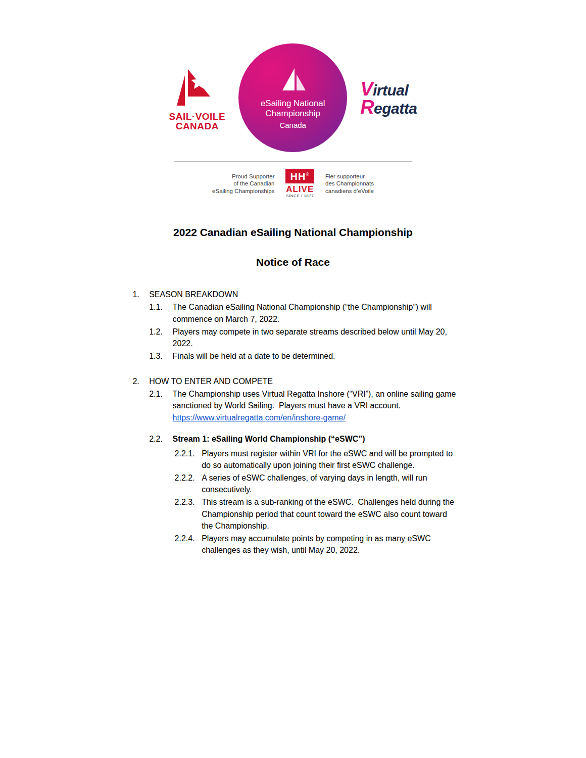SAIL·VOILE CANADA
eSailing National
Championship
Canada
Virtual
Regatta
Proud Supporter
of the Canadian
eSailing Championships
HH®
ALIVE
SINCE / 1877
Fier supporteur
des Championnats
canadiens d’eVoile
2022 Canadian eSailing National Championship
Notice of Race
1. SEASON BREAKDOWN
1.1. The Canadian eSailing National Championship (“the Championship”) will commence on March 7, 2022.
1.2. Players may compete in two separate streams described below until May 20, 2022.
1.3. Finals will be held at a date to be determined.
2. HOW TO ENTER AND COMPETE
2.1. The Championship uses Virtual Regatta Inshore (“VRI”), an online sailing game sanctioned by World Sailing. Players must have a VRI account.
https://www.virtualregatta.com/en/inshore-game/
2.2. Stream 1: eSailing World Championship (“eSWC”)
2.2.1. Players must register within VRI for the eSWC and will be prompted to do so automatically upon joining their first eSWC challenge.
2.2.2. A series of eSWC challenges, of varying days in length, will run consecutively.
2.2.3. This stream is a sub-ranking of the eSWC. Challenges held during the Championship period that count toward the eSWC also count toward the Championship.
2.2.4. Players may accumulate points by competing in as many eSWC challenges as they wish, until May 20, 2022.